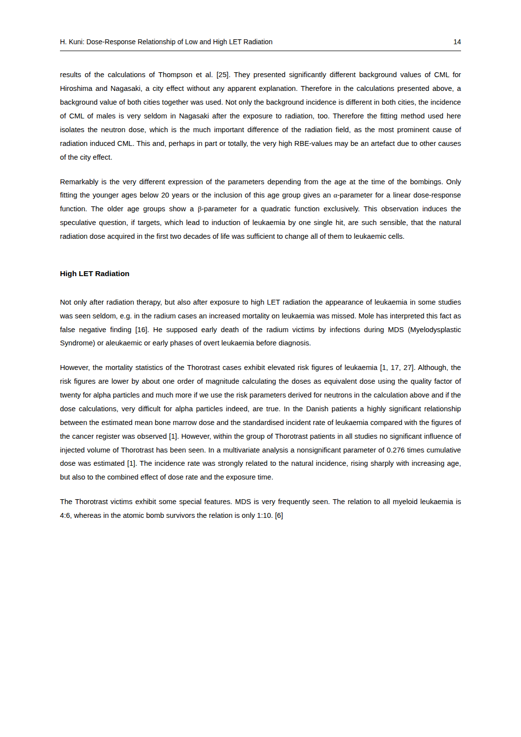H. Kuni: Dose-Response Relationship of Low and High LET Radiation 14
results of the calculations of Thompson et al. [25]. They presented significantly different background values of CML for Hiroshima and Nagasaki, a city effect without any apparent explanation. Therefore in the calculations presented above, a background value of both cities together was used. Not only the background incidence is different in both cities, the incidence of CML of males is very seldom in Nagasaki after the exposure to radiation, too. Therefore the fitting method used here isolates the neutron dose, which is the much important difference of the radiation field, as the most prominent cause of radiation induced CML. This and, perhaps in part or totally, the very high RBE-values may be an artefact due to other causes of the city effect.
Remarkably is the very different expression of the parameters depending from the age at the time of the bombings. Only fitting the younger ages below 20 years or the inclusion of this age group gives an α-parameter for a linear dose-response function. The older age groups show a β-parameter for a quadratic function exclusively. This observation induces the speculative question, if targets, which lead to induction of leukaemia by one single hit, are such sensible, that the natural radiation dose acquired in the first two decades of life was sufficient to change all of them to leukaemic cells.
High LET Radiation
Not only after radiation therapy, but also after exposure to high LET radiation the appearance of leukaemia in some studies was seen seldom, e.g. in the radium cases an increased mortality on leukaemia was missed. Mole has interpreted this fact as false negative finding [16]. He supposed early death of the radium victims by infections during MDS (Myelodysplastic Syndrome) or aleukaemic or early phases of overt leukaemia before diagnosis.
However, the mortality statistics of the Thorotrast cases exhibit elevated risk figures of leukaemia [1, 17, 27]. Although, the risk figures are lower by about one order of magnitude calculating the doses as equivalent dose using the quality factor of twenty for alpha particles and much more if we use the risk parameters derived for neutrons in the calculation above and if the dose calculations, very difficult for alpha particles indeed, are true. In the Danish patients a highly significant relationship between the estimated mean bone marrow dose and the standardised incident rate of leukaemia compared with the figures of the cancer register was observed [1]. However, within the group of Thorotrast patients in all studies no significant influence of injected volume of Thorotrast has been seen. In a multivariate analysis a nonsignificant parameter of 0.276 times cumulative dose was estimated [1]. The incidence rate was strongly related to the natural incidence, rising sharply with increasing age, but also to the combined effect of dose rate and the exposure time.
The Thorotrast victims exhibit some special features. MDS is very frequently seen. The relation to all myeloid leukaemia is 4:6, whereas in the atomic bomb survivors the relation is only 1:10. [6]